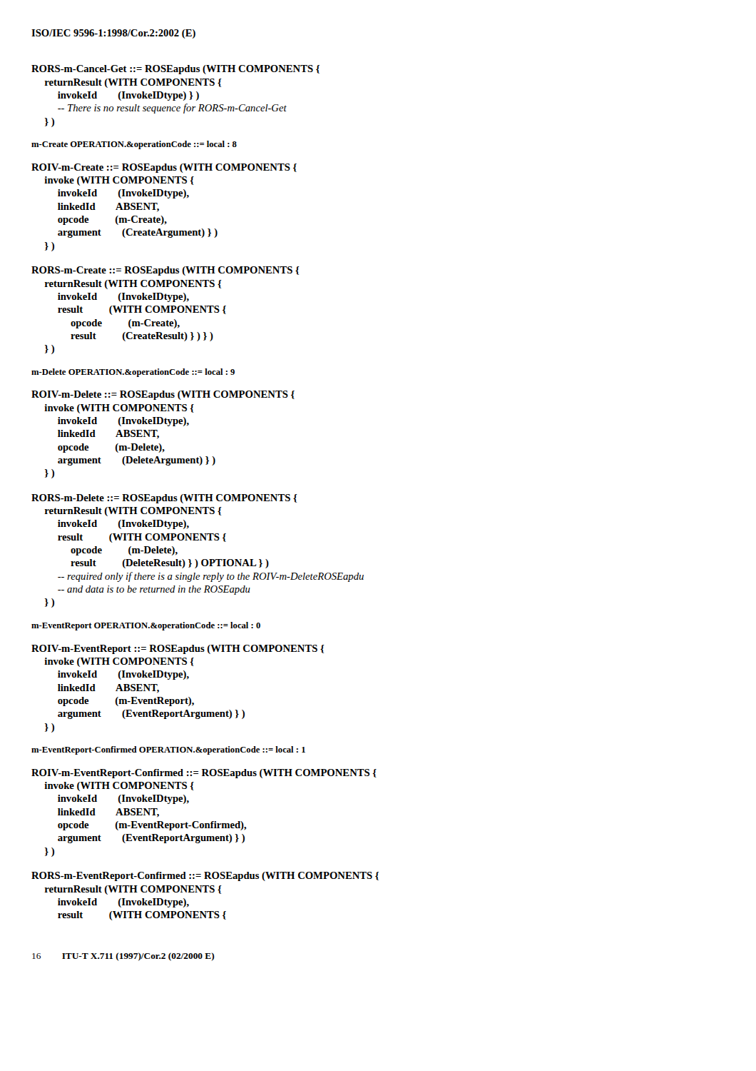ISO/IEC 9596-1:1998/Cor.2:2002 (E)
RORS-m-Cancel-Get ::= ROSEapdus (WITH COMPONENTS { returnResult (WITH COMPONENTS { invokeId (InvokeIDtype) } ) -- There is no result sequence for RORS-m-Cancel-Get } )
m-Create OPERATION.&operationCode ::= local : 8
ROIV-m-Create ::= ROSEapdus (WITH COMPONENTS { invoke (WITH COMPONENTS { invokeId (InvokeIDtype), linkedId ABSENT, opcode (m-Create), argument (CreateArgument) } ) } )
RORS-m-Create ::= ROSEapdus (WITH COMPONENTS { returnResult (WITH COMPONENTS { invokeId (InvokeIDtype), result (WITH COMPONENTS { opcode (m-Create), result (CreateResult) } ) } ) } )
m-Delete OPERATION.&operationCode ::= local : 9
ROIV-m-Delete ::= ROSEapdus (WITH COMPONENTS { invoke (WITH COMPONENTS { invokeId (InvokeIDtype), linkedId ABSENT, opcode (m-Delete), argument (DeleteArgument) } ) } )
RORS-m-Delete ::= ROSEapdus (WITH COMPONENTS { returnResult (WITH COMPONENTS { invokeId (InvokeIDtype), result (WITH COMPONENTS { opcode (m-Delete), result (DeleteResult) } ) OPTIONAL } ) -- required only if there is a single reply to the ROIV-m-DeleteROSEapdu -- and data is to be returned in the ROSEapdu } )
m-EventReport OPERATION.&operationCode ::= local : 0
ROIV-m-EventReport ::= ROSEapdus (WITH COMPONENTS { invoke (WITH COMPONENTS { invokeId (InvokeIDtype), linkedId ABSENT, opcode (m-EventReport), argument (EventReportArgument) } ) } )
m-EventReport-Confirmed OPERATION.&operationCode ::= local : 1
ROIV-m-EventReport-Confirmed ::= ROSEapdus (WITH COMPONENTS { invoke (WITH COMPONENTS { invokeId (InvokeIDtype), linkedId ABSENT, opcode (m-EventReport-Confirmed), argument (EventReportArgument) } ) } )
RORS-m-EventReport-Confirmed ::= ROSEapdus (WITH COMPONENTS { returnResult (WITH COMPONENTS { invokeId (InvokeIDtype), result (WITH COMPONENTS {
16 ITU-T X.711 (1997)/Cor.2 (02/2000 E)